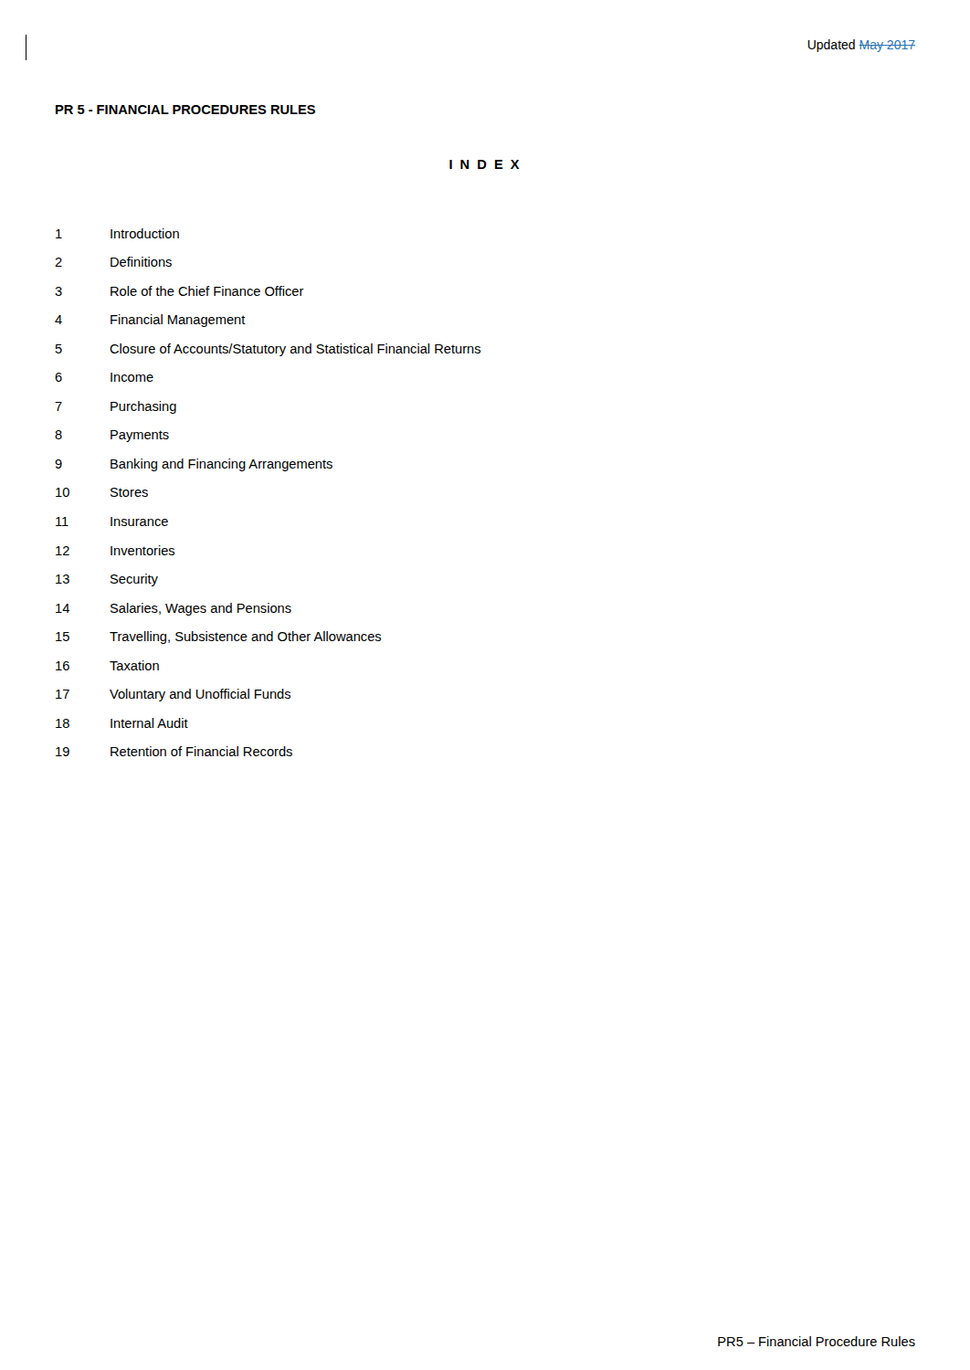Updated May 2017
PR 5 - FINANCIAL PROCEDURES RULES
I N D E X
| 1 | Introduction |
| 2 | Definitions |
| 3 | Role of the Chief Finance Officer |
| 4 | Financial Management |
| 5 | Closure of Accounts/Statutory and Statistical Financial Returns |
| 6 | Income |
| 7 | Purchasing |
| 8 | Payments |
| 9 | Banking and Financing Arrangements |
| 10 | Stores |
| 11 | Insurance |
| 12 | Inventories |
| 13 | Security |
| 14 | Salaries, Wages and Pensions |
| 15 | Travelling, Subsistence and Other Allowances |
| 16 | Taxation |
| 17 | Voluntary and Unofficial Funds |
| 18 | Internal Audit |
| 19 | Retention of Financial Records |
PR5 – Financial Procedure Rules